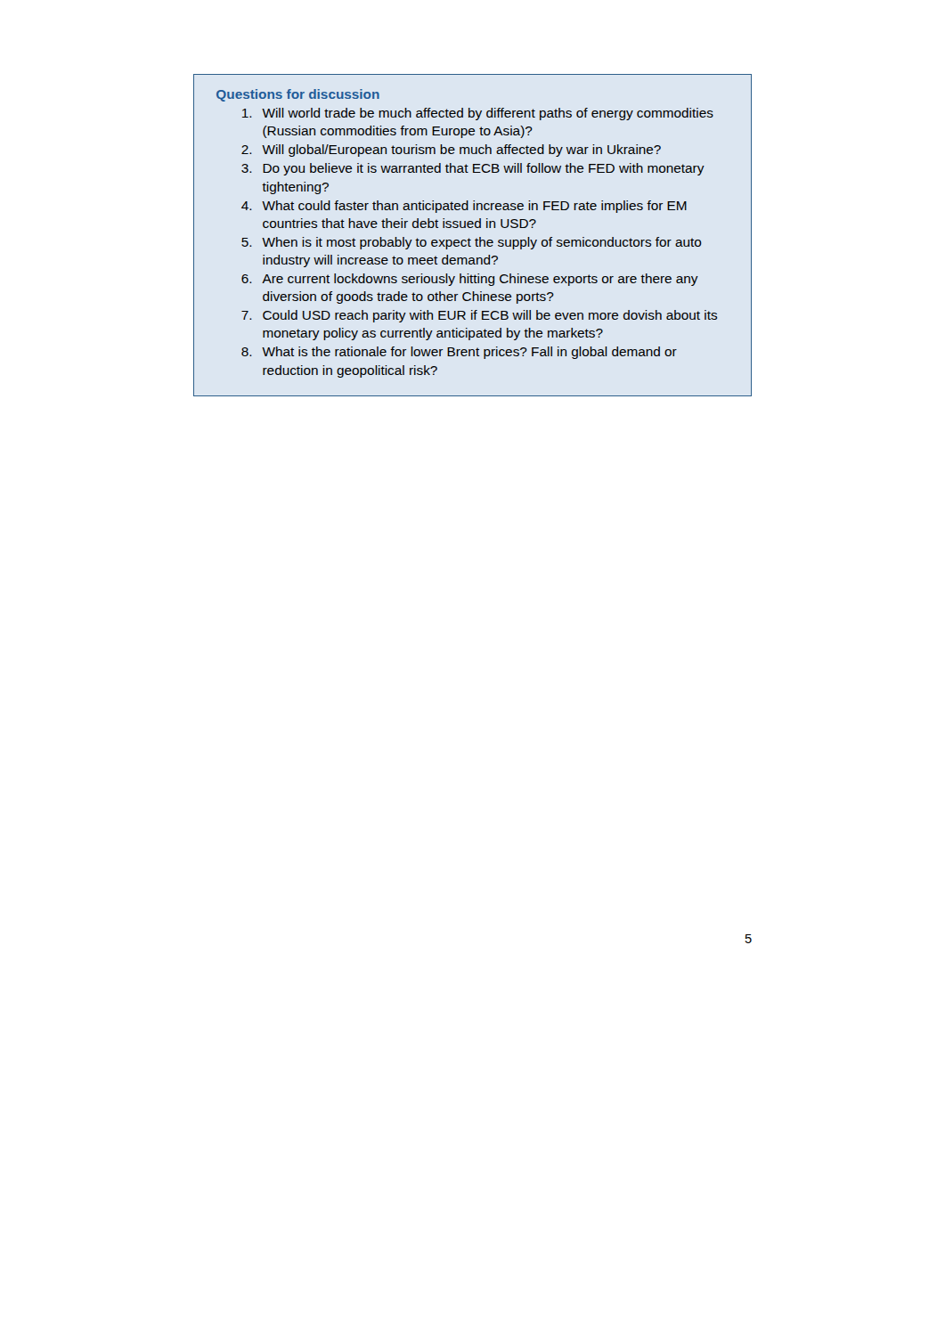Questions for discussion
Will world trade be much affected by different paths of energy commodities (Russian commodities from Europe to Asia)?
Will global/European tourism be much affected by war in Ukraine?
Do you believe it is warranted that ECB will follow the FED with monetary tightening?
What could faster than anticipated increase in FED rate implies for EM countries that have their debt issued in USD?
When is it most probably to expect the supply of semiconductors for auto industry will increase to meet demand?
Are current lockdowns seriously hitting Chinese exports or are there any diversion of goods trade to other Chinese ports?
Could USD reach parity with EUR if ECB will be even more dovish about its monetary policy as currently anticipated by the markets?
What is the rationale for lower Brent prices? Fall in global demand or reduction in geopolitical risk?
5